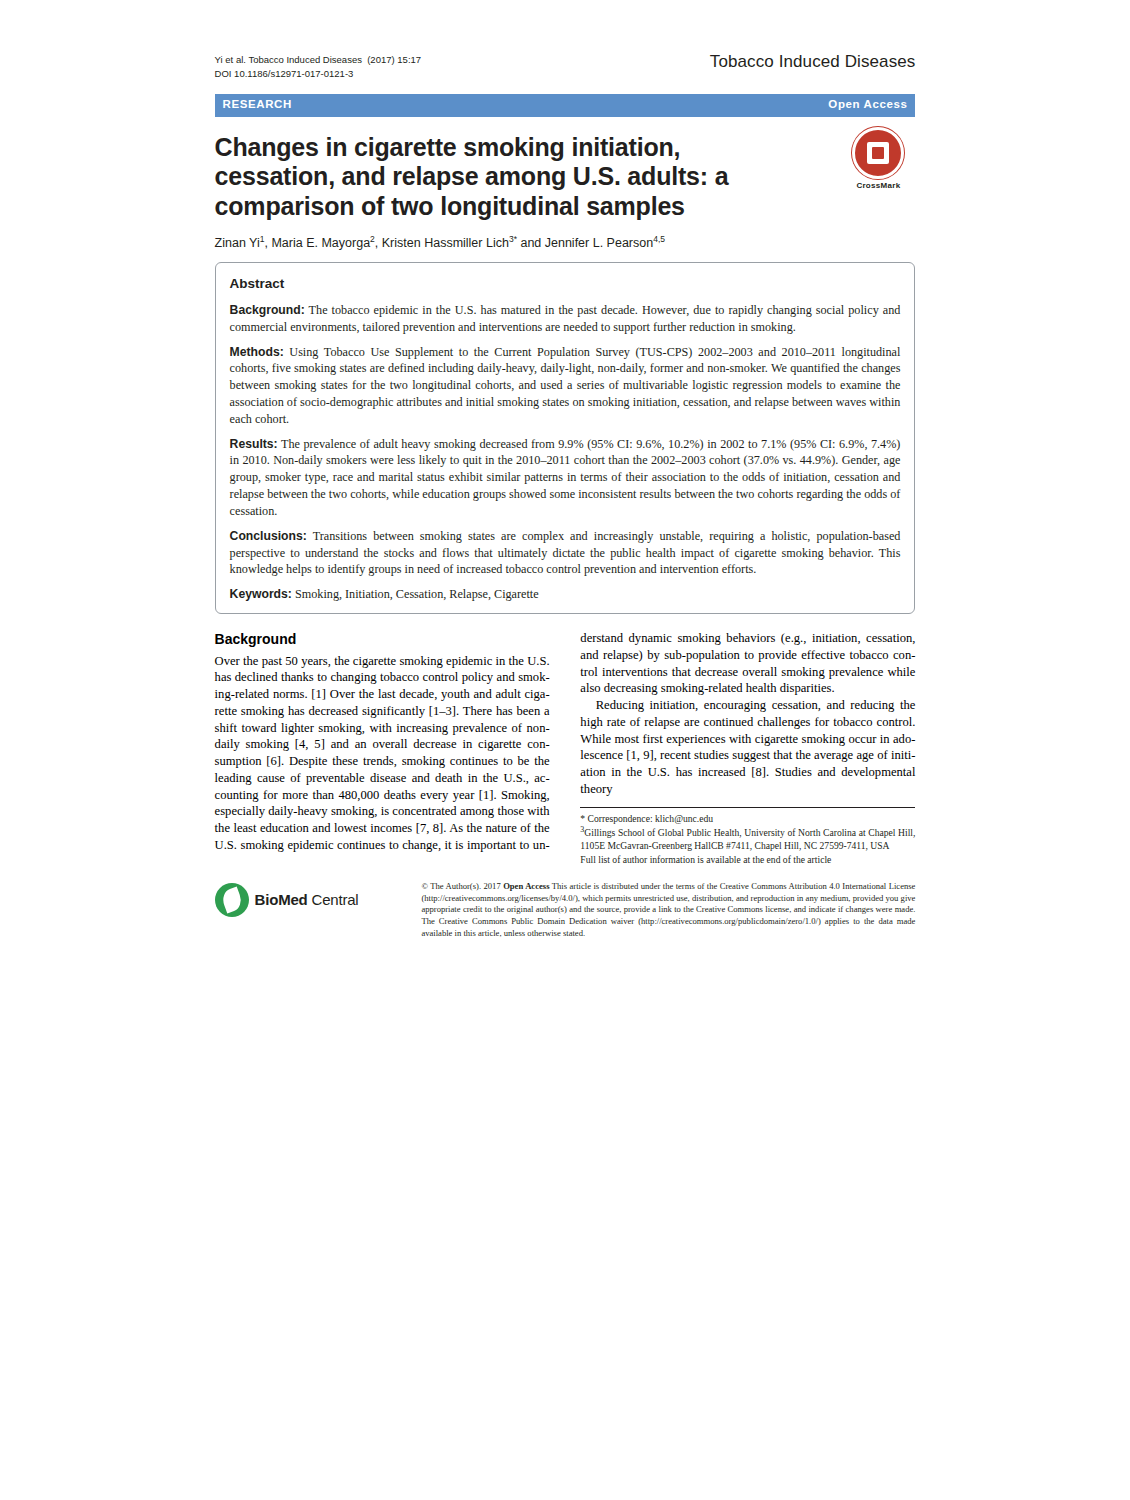Yi et al. Tobacco Induced Diseases (2017) 15:17
DOI 10.1186/s12971-017-0121-3
Tobacco Induced Diseases
RESEARCH Open Access
CrossMark
Changes in cigarette smoking initiation,
cessation, and relapse among U.S. adults: a
comparison of two longitudinal samples
Zinan Yi1, Maria E. Mayorga2, Kristen Hassmiller Lich3* and Jennifer L. Pearson4,5
Abstract
Background: The tobacco epidemic in the U.S. has matured in the past decade. However, due to rapidly changing social policy and commercial environments, tailored prevention and interventions are needed to support further reduction in smoking.
Methods: Using Tobacco Use Supplement to the Current Population Survey (TUS-CPS) 2002–2003 and 2010–2011 longitudinal cohorts, five smoking states are defined including daily-heavy, daily-light, non-daily, former and non-smoker. We quantified the changes between smoking states for the two longitudinal cohorts, and used a series of multivariable logistic regression models to examine the association of socio-demographic attributes and initial smoking states on smoking initiation, cessation, and relapse between waves within each cohort.
Results: The prevalence of adult heavy smoking decreased from 9.9% (95% CI: 9.6%, 10.2%) in 2002 to 7.1% (95% CI: 6.9%, 7.4%) in 2010. Non-daily smokers were less likely to quit in the 2010–2011 cohort than the 2002–2003 cohort (37.0% vs. 44.9%). Gender, age group, smoker type, race and marital status exhibit similar patterns in terms of their association to the odds of initiation, cessation and relapse between the two cohorts, while education groups showed some inconsistent results between the two cohorts regarding the odds of cessation.
Conclusions: Transitions between smoking states are complex and increasingly unstable, requiring a holistic, population-based perspective to understand the stocks and flows that ultimately dictate the public health impact of cigarette smoking behavior. This knowledge helps to identify groups in need of increased tobacco control prevention and intervention efforts.
Keywords: Smoking, Initiation, Cessation, Relapse, Cigarette
Background
Over the past 50 years, the cigarette smoking epidemic in the U.S. has declined thanks to changing tobacco control policy and smoking-related norms. [1] Over the last decade, youth and adult cigarette smoking has decreased significantly [1–3]. There has been a shift toward lighter smoking, with increasing prevalence of non-daily smoking [4, 5] and an overall decrease in cigarette consumption [6]. Despite these trends, smoking continues to be the leading cause of preventable disease and death in the U.S., accounting for more than 480,000 deaths every year [1]. Smoking, especially daily-heavy smoking, is concentrated among those with the least education and lowest incomes [7, 8]. As the nature of the U.S. smoking epidemic continues to change, it is important to understand dynamic smoking behaviors (e.g., initiation, cessation, and relapse) by sub-population to provide effective tobacco control interventions that decrease overall smoking prevalence while also decreasing smoking-related health disparities.
Reducing initiation, encouraging cessation, and reducing the high rate of relapse are continued challenges for tobacco control. While most first experiences with cigarette smoking occur in adolescence [1, 9], recent studies suggest that the average age of initiation in the U.S. has increased [8]. Studies and developmental theory
* Correspondence: klich@unc.edu
3Gillings School of Global Public Health, University of North Carolina at Chapel Hill, 1105E McGavran-Greenberg HallCB #7411, Chapel Hill, NC 27599-7411, USA
Full list of author information is available at the end of the article
BioMed Central
© The Author(s). 2017 Open Access This article is distributed under the terms of the Creative Commons Attribution 4.0 International License (http://creativecommons.org/licenses/by/4.0/), which permits unrestricted use, distribution, and reproduction in any medium, provided you give appropriate credit to the original author(s) and the source, provide a link to the Creative Commons license, and indicate if changes were made. The Creative Commons Public Domain Dedication waiver (http://creativecommons.org/publicdomain/zero/1.0/) applies to the data made available in this article, unless otherwise stated.